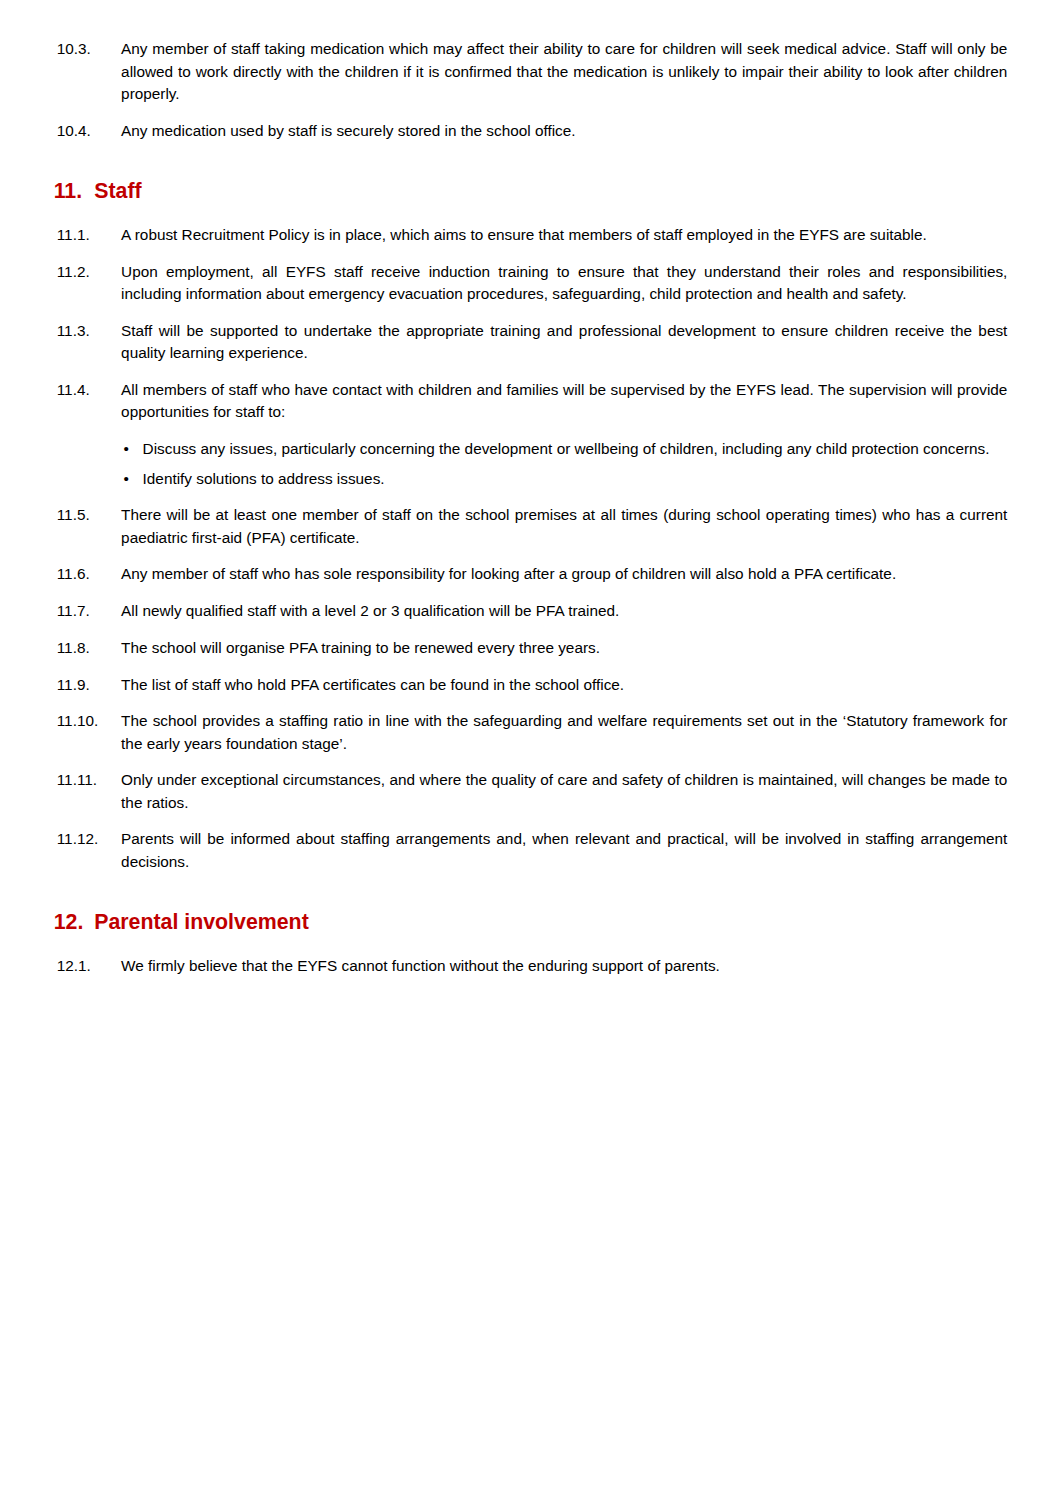10.3.
Any member of staff taking medication which may affect their ability to care for children will seek medical advice. Staff will only be allowed to work directly with the children if it is confirmed that the medication is unlikely to impair their ability to look after children properly.
10.4.
Any medication used by staff is securely stored in the school office.
11. Staff
11.1.
A robust Recruitment Policy is in place, which aims to ensure that members of staff employed in the EYFS are suitable.
11.2.
Upon employment, all EYFS staff receive induction training to ensure that they understand their roles and responsibilities, including information about emergency evacuation procedures, safeguarding, child protection and health and safety.
11.3.
Staff will be supported to undertake the appropriate training and professional development to ensure children receive the best quality learning experience.
11.4.
All members of staff who have contact with children and families will be supervised by the EYFS lead. The supervision will provide opportunities for staff to:
Discuss any issues, particularly concerning the development or wellbeing of children, including any child protection concerns.
Identify solutions to address issues.
11.5.
There will be at least one member of staff on the school premises at all times (during school operating times) who has a current paediatric first-aid (PFA) certificate.
11.6.
Any member of staff who has sole responsibility for looking after a group of children will also hold a PFA certificate.
11.7.
All newly qualified staff with a level 2 or 3 qualification will be PFA trained.
11.8.
The school will organise PFA training to be renewed every three years.
11.9.
The list of staff who hold PFA certificates can be found in the school office.
11.10.
The school provides a staffing ratio in line with the safeguarding and welfare requirements set out in the ‘Statutory framework for the early years foundation stage’.
11.11.
Only under exceptional circumstances, and where the quality of care and safety of children is maintained, will changes be made to the ratios.
11.12.
Parents will be informed about staffing arrangements and, when relevant and practical, will be involved in staffing arrangement decisions.
12. Parental involvement
12.1.
We firmly believe that the EYFS cannot function without the enduring support of parents.